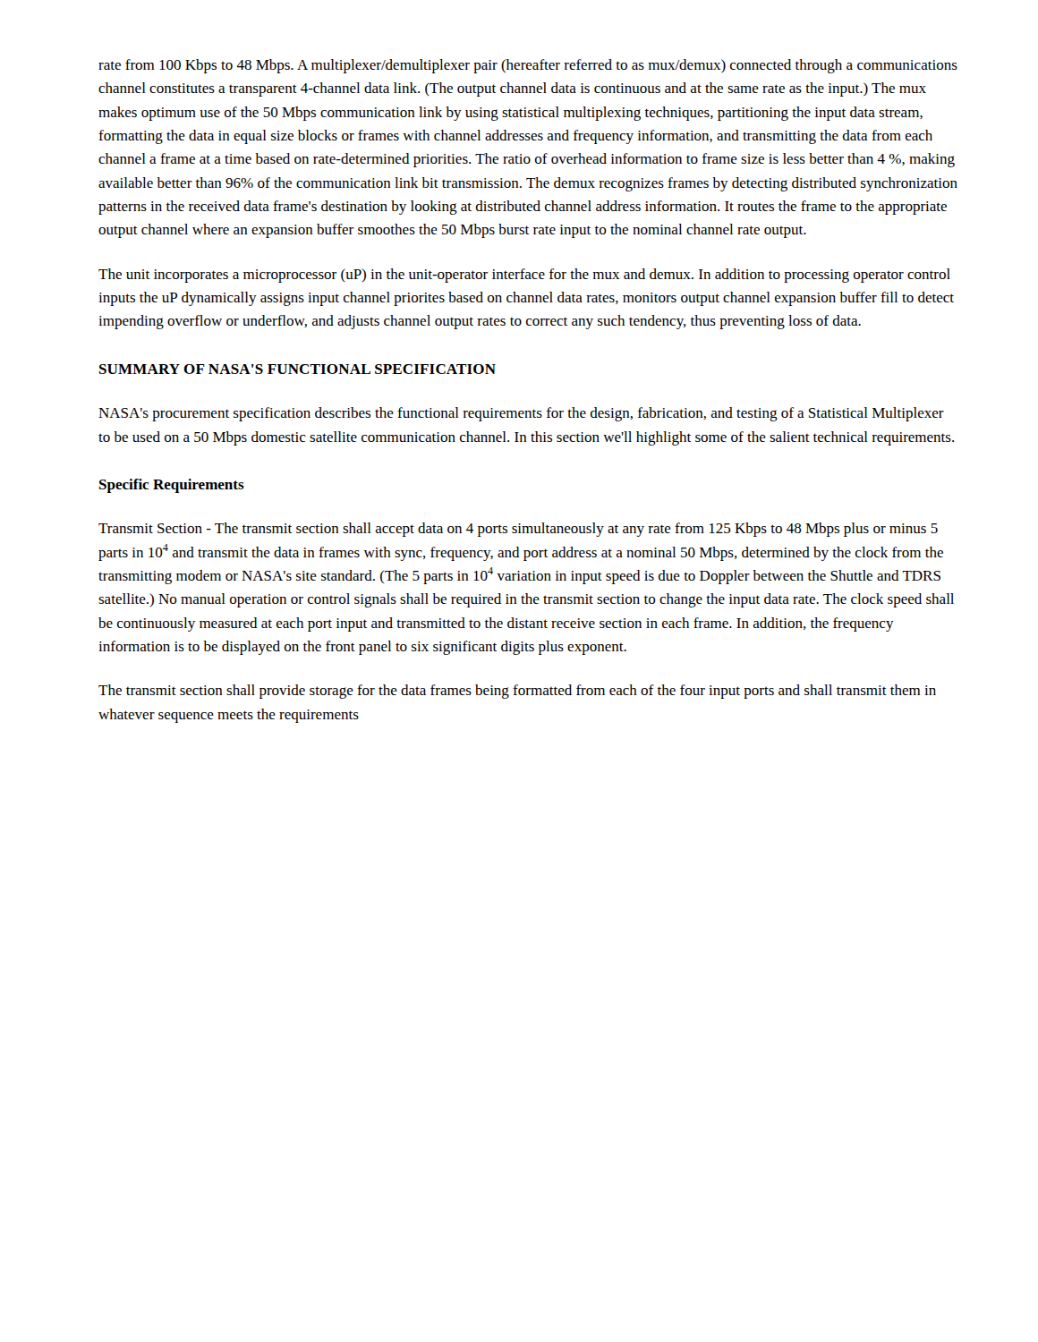rate from 100 Kbps to 48 Mbps. A multiplexer/demultiplexer pair (hereafter referred to as mux/demux) connected through a communications channel constitutes a transparent 4-channel data link. (The output channel data is continuous and at the same rate as the input.) The mux makes optimum use of the 50 Mbps communication link by using statistical multiplexing techniques, partitioning the input data stream, formatting the data in equal size blocks or frames with channel addresses and frequency information, and transmitting the data from each channel a frame at a time based on rate-determined priorities. The ratio of overhead information to frame size is less better than 4 %, making available better than 96% of the communication link bit transmission. The demux recognizes frames by detecting distributed synchronization patterns in the received data frame's destination by looking at distributed channel address information. It routes the frame to the appropriate output channel where an expansion buffer smoothes the 50 Mbps burst rate input to the nominal channel rate output.
The unit incorporates a microprocessor (uP) in the unit-operator interface for the mux and demux. In addition to processing operator control inputs the uP dynamically assigns input channel priorites based on channel data rates, monitors output channel expansion buffer fill to detect impending overflow or underflow, and adjusts channel output rates to correct any such tendency, thus preventing loss of data.
SUMMARY OF NASA'S FUNCTIONAL SPECIFICATION
NASA's procurement specification describes the functional requirements for the design, fabrication, and testing of a Statistical Multiplexer to be used on a 50 Mbps domestic satellite communication channel. In this section we'll highlight some of the salient technical requirements.
Specific Requirements
Transmit Section - The transmit section shall accept data on 4 ports simultaneously at any rate from 125 Kbps to 48 Mbps plus or minus 5 parts in 104 and transmit the data in frames with sync, frequency, and port address at a nominal 50 Mbps, determined by the clock from the transmitting modem or NASA's site standard. (The 5 parts in 104 variation in input speed is due to Doppler between the Shuttle and TDRS satellite.) No manual operation or control signals shall be required in the transmit section to change the input data rate. The clock speed shall be continuously measured at each port input and transmitted to the distant receive section in each frame. In addition, the frequency information is to be displayed on the front panel to six significant digits plus exponent.
The transmit section shall provide storage for the data frames being formatted from each of the four input ports and shall transmit them in whatever sequence meets the requirements